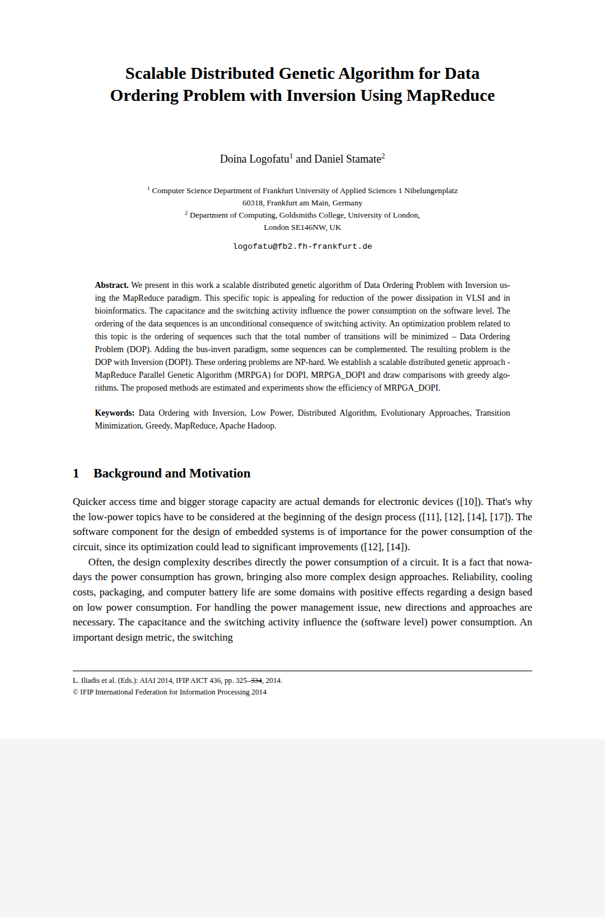Scalable Distributed Genetic Algorithm for Data
Ordering Problem with Inversion Using MapReduce
Doina Logofatu1 and Daniel Stamate2
1 Computer Science Department of Frankfurt University of Applied Sciences 1 Nibelungenplatz
60318, Frankfurt am Main, Germany
2 Department of Computing, Goldsmiths College, University of London,
London SE146NW, UK
logofatu@fb2.fh-frankfurt.de
Abstract. We present in this work a scalable distributed genetic algorithm of Data Ordering Problem with Inversion using the MapReduce paradigm. This specific topic is appealing for reduction of the power dissipation in VLSI and in bioinformatics. The capacitance and the switching activity influence the power consumption on the software level. The ordering of the data sequences is an unconditional consequence of switching activity. An optimization problem related to this topic is the ordering of sequences such that the total number of transitions will be minimized – Data Ordering Problem (DOP). Adding the bus-invert paradigm, some sequences can be complemented. The resulting problem is the DOP with Inversion (DOPI). These ordering problems are NP-hard. We establish a scalable distributed genetic approach - MapReduce Parallel Genetic Algorithm (MRPGA) for DOPI, MRPGA_DOPI and draw comparisons with greedy algorithms. The proposed methods are estimated and experiments show the efficiency of MRPGA_DOPI.
Keywords: Data Ordering with Inversion, Low Power, Distributed Algorithm, Evolutionary Approaches, Transition Minimization, Greedy, MapReduce, Apache Hadoop.
1 Background and Motivation
Quicker access time and bigger storage capacity are actual demands for electronic devices ([10]). That's why the low-power topics have to be considered at the beginning of the design process ([11], [12], [14], [17]). The software component for the design of embedded systems is of importance for the power consumption of the circuit, since its optimization could lead to significant improvements ([12], [14]).
Often, the design complexity describes directly the power consumption of a circuit. It is a fact that nowadays the power consumption has grown, bringing also more complex design approaches. Reliability, cooling costs, packaging, and computer battery life are some domains with positive effects regarding a design based on low power consumption. For handling the power management issue, new directions and approaches are necessary. The capacitance and the switching activity influence the (software level) power consumption. An important design metric, the switching
L. Iliadis et al. (Eds.): AIAI 2014, IFIP AICT 436, pp. 325–334, 2014.
© IFIP International Federation for Information Processing 2014